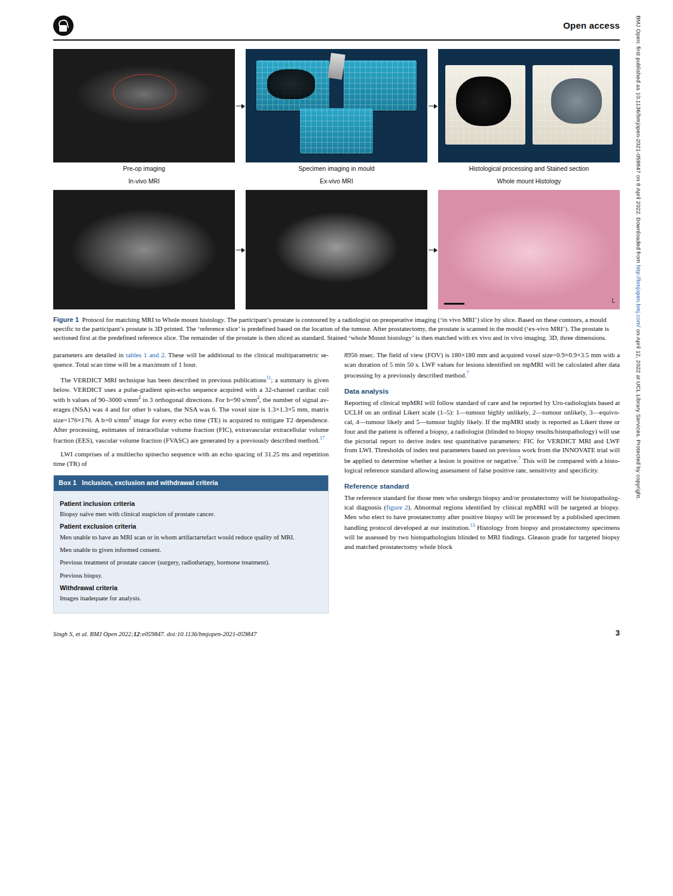BMJ Open: first published as 10.1136/bmjopen-2021-059847 on 8 April 2022. Downloaded from http://bmjopen.bmj.com/ on April 12, 2022 at UCL Library Services. Protected by copyright.
Open access
Pre-op imaging
Specimen imaging in mould
Histological processing and Stained section
In-vivo MRI
Ex-vivo MRI
Whole mount Histology
Figure 1 Protocol for matching MRI to Whole mount histology. The participant’s prostate is contoured by a radiologist on preoperative imaging (‘in vivo MRI’) slice by slice. Based on these contours, a mould specific to the participant’s prostate is 3D printed. The ‘reference slice’ is predefined based on the location of the tumour. After prostatectomy, the prostate is scanned in the mould (‘ex-vivo MRI’). The prostate is sectioned first at the predefined reference slice. The remainder of the prostate is then sliced as standard. Stained ‘whole Mount histology’ is then matched with ex vivo and in vivo imaging. 3D, three dimensions.
parameters are detailed in tables 1 and 2. These will be additional to the clinical multiparametric sequence. Total scan time will be a maximum of 1 hour.
The VERDICT MRI technique has been described in previous publications11; a summary is given below. VERDICT uses a pulse-gradient spin-echo sequence acquired with a 32-channel cardiac coil with b values of 90–3000 s/mm2 in 3 orthogonal directions. For b=90 s/mm2, the number of signal averages (NSA) was 4 and for other b values, the NSA was 6. The voxel size is 1.3×1.3×5 mm, matrix size=176×176. A b=0 s/mm2 image for every echo time (TE) is acquired to mitigate T2 dependence. After processing, estimates of intracellular volume fraction (FIC), extravascular extracellular volume fraction (EES), vascular volume fraction (FVASC) are generated by a previously described method.17
LWI comprises of a multiecho spinecho sequence with an echo spacing of 31.25 ms and repetition time (TR) of
Box 1 Inclusion, exclusion and withdrawal criteria
Patient inclusion criteria
Biopsy naïve men with clinical suspicion of prostate cancer.
Patient exclusion criteria
Men unable to have an MRI scan or in whom artifactartefact would reduce quality of MRI.
Men unable to given informed consent.
Previous treatment of prostate cancer (surgery, radiotherapy, hormone treatment).
Previous biopsy.
Withdrawal criteria
Images inadequate for analysis.
8956 msec. The field of view (FOV) is 180×180 mm and acquired voxel size=0.9×0.9×3.5 mm with a scan duration of 5 min 50 s. LWF values for lesions identified on mpMRI will be calculated after data processing by a previously described method.7
Data analysis
Reporting of clinical mpMRI will follow standard of care and be reported by Uro-radiologists based at UCLH on an ordinal Likert scale (1–5): 1—tumour highly unlikely, 2—tumour unlikely, 3—equivocal, 4—tumour likely and 5—tumour highly likely. If the mpMRI study is reported as Likert three or four and the patient is offered a biopsy, a radiologist (blinded to biopsy results/histopathology) will use the pictorial report to derive index test quantitative parameters: FIC for VERDICT MRI and LWF from LWI. Thresholds of index test parameters based on previous work from the INNOVATE trial will be applied to determine whether a lesion is positive or negative.7 This will be compared with a histological reference standard allowing assessment of false positive rate, sensitivity and specificity.
Reference standard
The reference standard for those men who undergo biopsy and/or prostatectomy will be histopathological diagnosis (figure 2). Abnormal regions identified by clinical mpMRI will be targeted at biopsy. Men who elect to have prostatectomy after positive biopsy will be processed by a published specimen handling protocol developed at our institution.13 Histology from biopsy and prostatectomy specimens will be assessed by two histopathologists blinded to MRI findings. Gleason grade for targeted biopsy and matched prostatectomy whole block
Singh S, et al. BMJ Open 2022;12:e059847. doi:10.1136/bmjopen-2021-059847
3